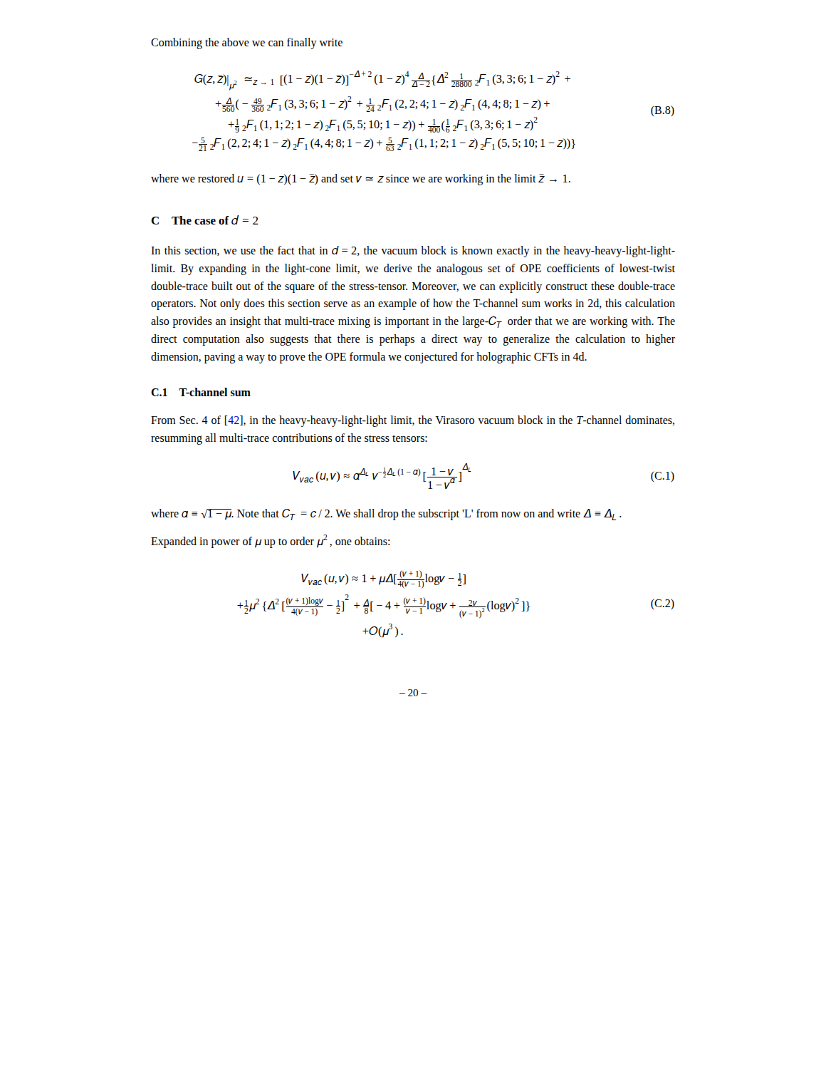Combining the above we can finally write
| G ( z , z ¯ ) / μ 2 ≃ z → 1 [ ( 1 − z ) ( 1 − z ¯ ) ] − Δ + 2 ( 1 − z ) 4 Δ Δ − 2 { Δ 2 1 28800 F 1 2 ( 3 , 3 ; 6 ; 1 − z ) 2 + + Δ 560 ( − 49 360 F 1 2 ( 3 , 3 ; 6 ; 1 − z ) 2 + 1 24 F 1 2 ( 2 , 2 ; 4 ; 1 − z ) F 1 2 ( 4 , 4 ; 8 ; 1 − z ) + + 1 9 F 1 2 ( 1 , 1 ; 2 ; 1 − z ) F 1 2 ( 5 , 5 ; 10 ; 1 − z ) ) + 1 400 ( 1 6 F 1 2 ( 3 , 3 ; 6 ; 1 − z ) 2 − 5 21 F 1 2 ( 2 , 2 ; 4 ; 1 − z ) F 1 2 ( 4 , 4 ; 8 ; 1 − z ) + 5 63 F 1 2 ( 1 , 1 ; 2 ; 1 − z ) F 1 2 ( 5 , 5 ; 10 ; 1 − z ) ) } | (B.8) |
where we restored u=(1−z)(1−z¯) and set v≃z since we are working in the limit z¯→1.
C The case of d=2
In this section, we use the fact that in d=2, the vacuum block is known exactly in the heavy-heavy-light-light-limit. By expanding in the light-cone limit, we derive the analogous set of OPE coefficients of lowest-twist double-trace built out of the square of the stress-tensor. Moreover, we can explicitly construct these double-trace operators. Not only does this section serve as an example of how the T-channel sum works in 2d, this calculation also provides an insight that multi-trace mixing is important in the large-CT order that we are working with. The direct computation also suggests that there is perhaps a direct way to generalize the calculation to higher dimension, paving a way to prove the OPE formula we conjectured for holographic CFTs in 4d.
C.1 T-channel sum
From Sec. 4 of [42], in the heavy-heavy-light-light limit, the Virasoro vacuum block in the T-channel dominates, resumming all multi-trace contributions of the stress tensors:
| V v a c ( u , v ) ≈ α Δ L v − 1 2 Δ L ( 1 − α ) [ 1 − v 1 − v α ] Δ L | (C.1) |
where α≡1−μ. Note that CT=c/2. We shall drop the subscript 'L' from now on and write Δ≡ΔL.
Expanded in power of μ up to order μ2, one obtains:
| V v a c ( u , v ) ≈ 1 + μ Δ [ ( v + 1 ) 4 ( v − 1 ) log ⁡ v − 1 2 ] + 1 2 μ 2 { Δ 2 [ ( v + 1 ) log ⁡ v 4 ( v − 1 ) − 1 2 ] 2 + Δ 8 [ − 4 + ( v + 1 ) v − 1 log ⁡ v + 2 v ( v − 1 ) 2 ( log ⁡ v ) 2 ] } + O ( μ 3 ) . | (C.2) |
– 20 –